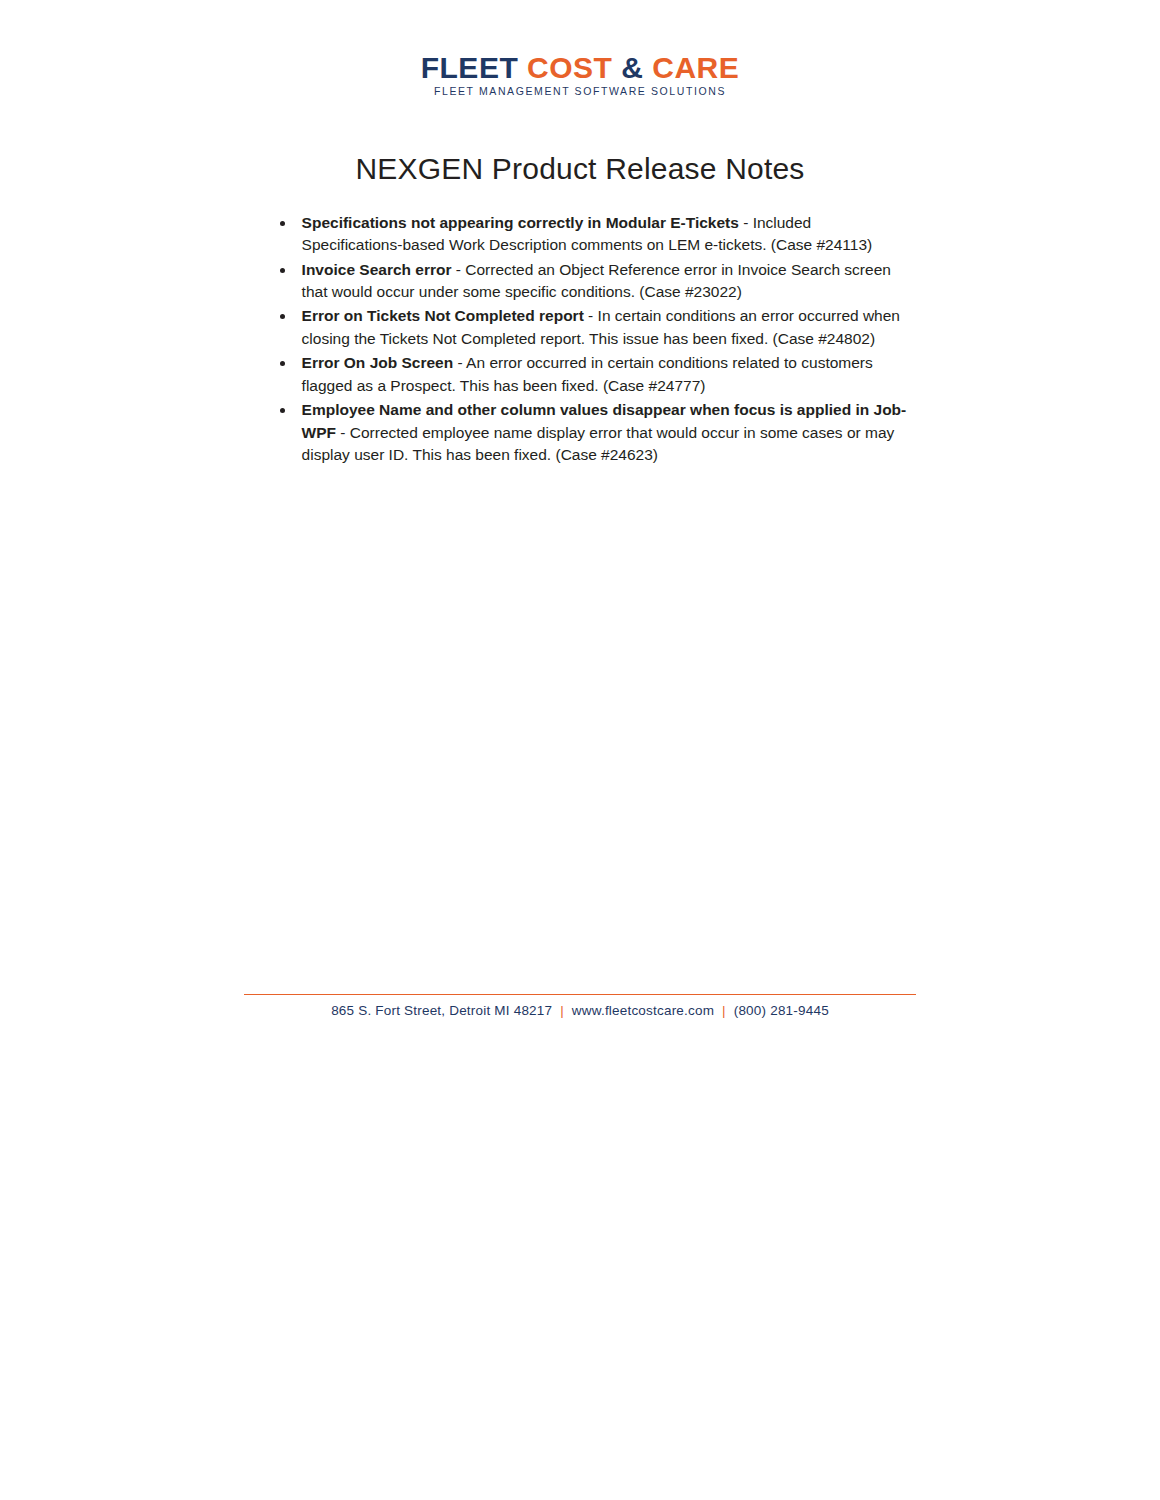FLEET COST & CARE
FLEET MANAGEMENT SOFTWARE SOLUTIONS
NEXGEN Product Release Notes
Specifications not appearing correctly in Modular E-Tickets - Included Specifications-based Work Description comments on LEM e-tickets. (Case #24113)
Invoice Search error - Corrected an Object Reference error in Invoice Search screen that would occur under some specific conditions. (Case #23022)
Error on Tickets Not Completed report - In certain conditions an error occurred when closing the Tickets Not Completed report. This issue has been fixed. (Case #24802)
Error On Job Screen - An error occurred in certain conditions related to customers flagged as a Prospect. This has been fixed. (Case #24777)
Employee Name and other column values disappear when focus is applied in Job-WPF - Corrected employee name display error that would occur in some cases or may display user ID. This has been fixed. (Case #24623)
865 S. Fort Street, Detroit MI 48217 | www.fleetcostcare.com | (800) 281-9445